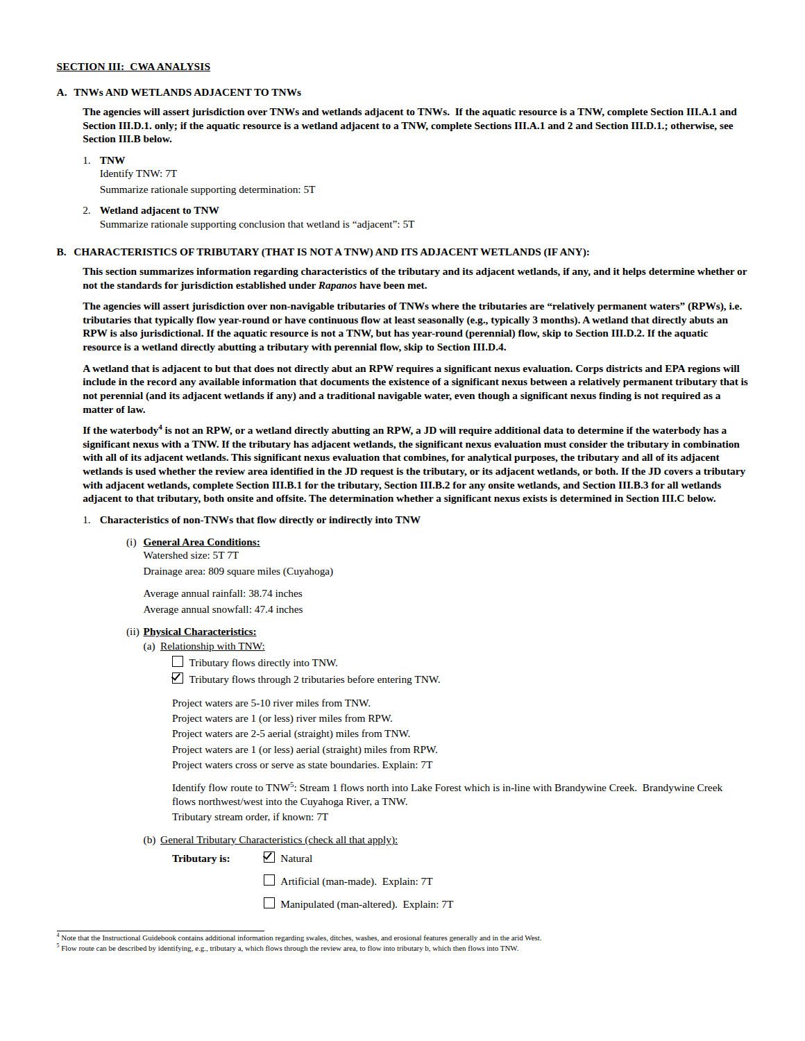SECTION III: CWA ANALYSIS
A. TNWs AND WETLANDS ADJACENT TO TNWs
The agencies will assert jurisdiction over TNWs and wetlands adjacent to TNWs. If the aquatic resource is a TNW, complete Section III.A.1 and Section III.D.1. only; if the aquatic resource is a wetland adjacent to a TNW, complete Sections III.A.1 and 2 and Section III.D.1.; otherwise, see Section III.B below.
1. TNW
Identify TNW: 7T
Summarize rationale supporting determination: 5T
2. Wetland adjacent to TNW
Summarize rationale supporting conclusion that wetland is “adjacent”: 5T
B. CHARACTERISTICS OF TRIBUTARY (THAT IS NOT A TNW) AND ITS ADJACENT WETLANDS (IF ANY):
This section summarizes information regarding characteristics of the tributary and its adjacent wetlands, if any, and it helps determine whether or not the standards for jurisdiction established under Rapanos have been met.
The agencies will assert jurisdiction over non-navigable tributaries of TNWs where the tributaries are “relatively permanent waters” (RPWs), i.e. tributaries that typically flow year-round or have continuous flow at least seasonally (e.g., typically 3 months). A wetland that directly abuts an RPW is also jurisdictional. If the aquatic resource is not a TNW, but has year-round (perennial) flow, skip to Section III.D.2. If the aquatic resource is a wetland directly abutting a tributary with perennial flow, skip to Section III.D.4.
A wetland that is adjacent to but that does not directly abut an RPW requires a significant nexus evaluation. Corps districts and EPA regions will include in the record any available information that documents the existence of a significant nexus between a relatively permanent tributary that is not perennial (and its adjacent wetlands if any) and a traditional navigable water, even though a significant nexus finding is not required as a matter of law.
If the waterbody4 is not an RPW, or a wetland directly abutting an RPW, a JD will require additional data to determine if the waterbody has a significant nexus with a TNW. If the tributary has adjacent wetlands, the significant nexus evaluation must consider the tributary in combination with all of its adjacent wetlands. This significant nexus evaluation that combines, for analytical purposes, the tributary and all of its adjacent wetlands is used whether the review area identified in the JD request is the tributary, or its adjacent wetlands, or both. If the JD covers a tributary with adjacent wetlands, complete Section III.B.1 for the tributary, Section III.B.2 for any onsite wetlands, and Section III.B.3 for all wetlands adjacent to that tributary, both onsite and offsite. The determination whether a significant nexus exists is determined in Section III.C below.
1. Characteristics of non-TNWs that flow directly or indirectly into TNW
(i) General Area Conditions:
Watershed size: 5T 7T
Drainage area: 809 square miles (Cuyahoga)
Average annual rainfall: 38.74 inches
Average annual snowfall: 47.4 inches
(ii) Physical Characteristics:
(a) Relationship with TNW:
Tributary flows directly into TNW.
Tributary flows through 2 tributaries before entering TNW.
Project waters are 5-10 river miles from TNW.
Project waters are 1 (or less) river miles from RPW.
Project waters are 2-5 aerial (straight) miles from TNW.
Project waters are 1 (or less) aerial (straight) miles from RPW.
Project waters cross or serve as state boundaries. Explain: 7T
Identify flow route to TNW5: Stream 1 flows north into Lake Forest which is in-line with Brandywine Creek. Brandywine Creek flows northwest/west into the Cuyahoga River, a TNW.
Tributary stream order, if known: 7T
(b) General Tributary Characteristics (check all that apply):
Tributary is:
Natural
Artificial (man-made). Explain: 7T
Manipulated (man-altered). Explain: 7T
4 Note that the Instructional Guidebook contains additional information regarding swales, ditches, washes, and erosional features generally and in the arid West.
5 Flow route can be described by identifying, e.g., tributary a, which flows through the review area, to flow into tributary b, which then flows into TNW.